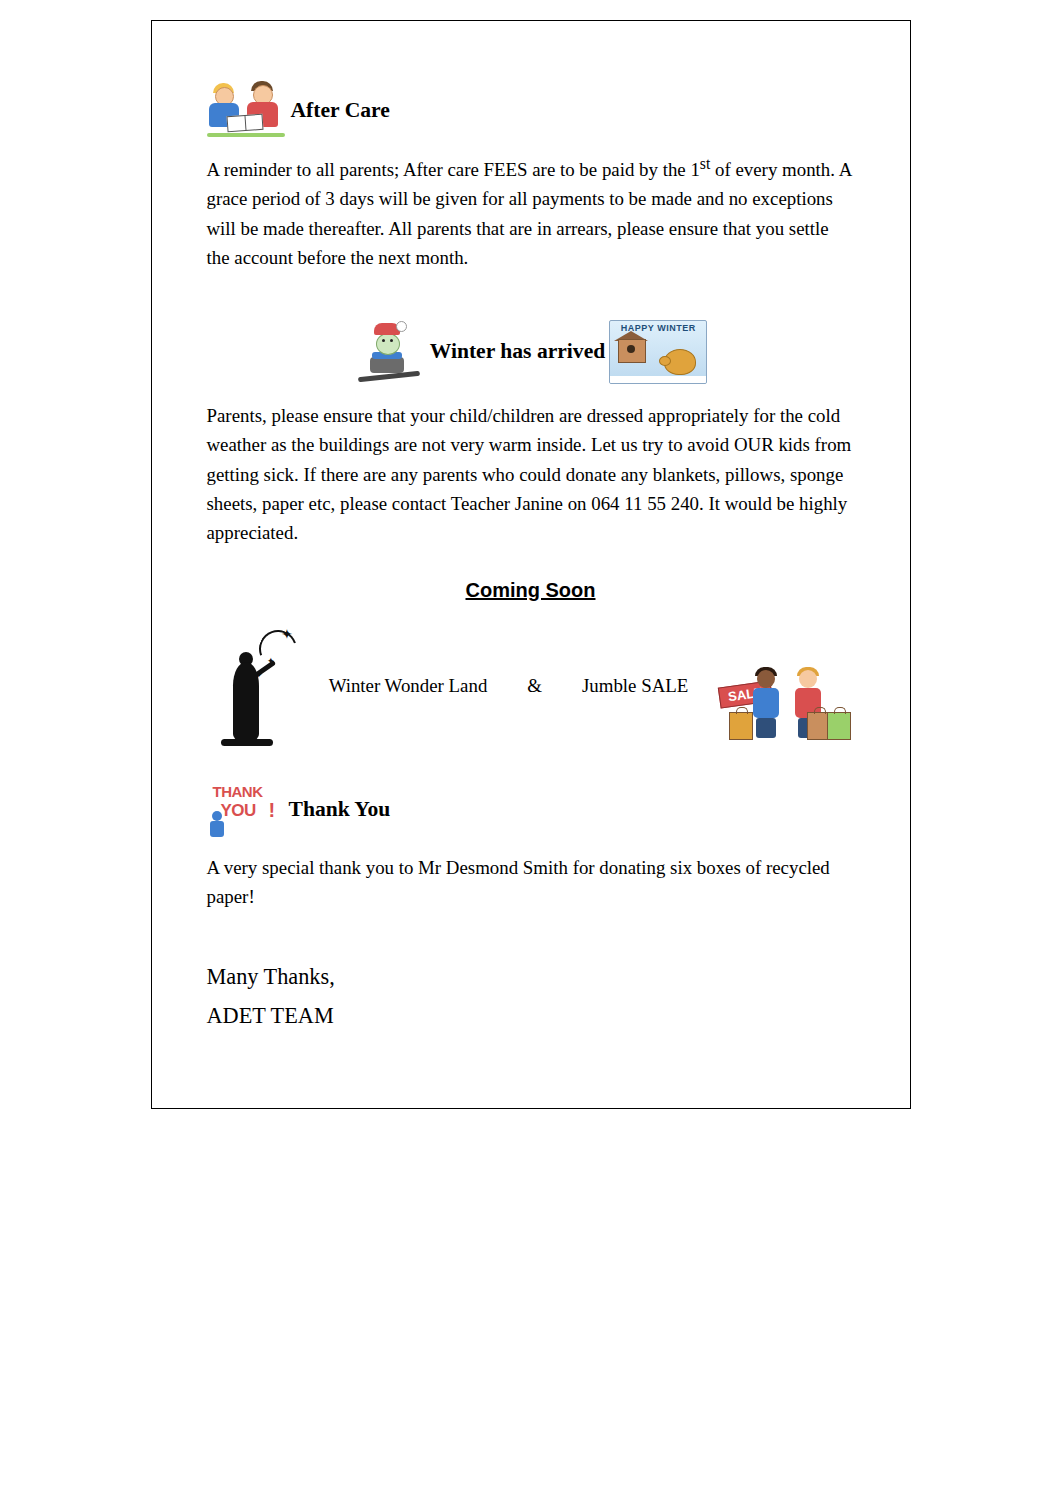After Care
A reminder to all parents; After care FEES are to be paid by the 1st of every month. A grace period of 3 days will be given for all payments to be made and no exceptions will be made thereafter. All parents that are in arrears, please ensure that you settle the account before the next month.
Winter has arrived HAPPY WINTER
Parents, please ensure that your child/children are dressed appropriately for the cold weather as the buildings are not very warm inside. Let us try to avoid OUR kids from getting sick. If there are any parents who could donate any blankets, pillows, sponge sheets, paper etc, please contact Teacher Janine on 064 11 55 240. It would be highly appreciated.
Coming Soon
✦ ✦ ✦ Winter Wonder Land & Jumble SALE SALE
THANK YOU ! Thank You
A very special thank you to Mr Desmond Smith for donating six boxes of recycled paper!
Many Thanks,
ADET TEAM